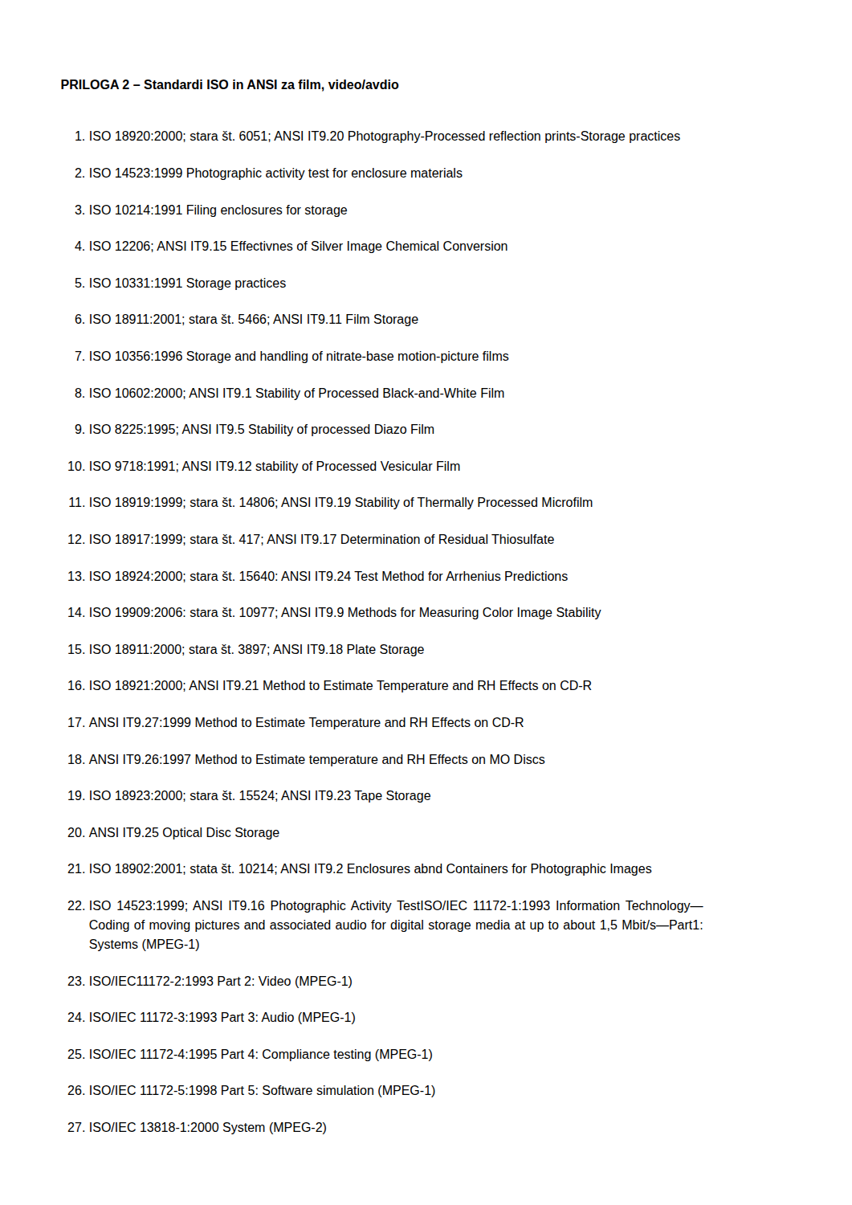PRILOGA 2 – Standardi ISO in ANSI za film, video/avdio
ISO 18920:2000; stara št. 6051; ANSI IT9.20 Photography-Processed reflection prints-Storage practices
ISO 14523:1999 Photographic activity test for enclosure materials
ISO 10214:1991 Filing enclosures for storage
ISO 12206; ANSI IT9.15 Effectivnes of Silver Image Chemical Conversion
ISO 10331:1991 Storage practices
ISO 18911:2001; stara št. 5466; ANSI IT9.11 Film Storage
ISO 10356:1996 Storage and handling of nitrate-base motion-picture films
ISO 10602:2000; ANSI IT9.1 Stability of Processed Black-and-White Film
ISO 8225:1995; ANSI IT9.5 Stability of processed Diazo Film
ISO 9718:1991; ANSI IT9.12 stability of Processed Vesicular Film
ISO 18919:1999; stara št. 14806; ANSI IT9.19 Stability of Thermally Processed Microfilm
ISO 18917:1999; stara št. 417; ANSI IT9.17 Determination of Residual Thiosulfate
ISO 18924:2000; stara št. 15640: ANSI IT9.24 Test Method for Arrhenius Predictions
ISO 19909:2006: stara št. 10977; ANSI IT9.9 Methods for Measuring Color Image Stability
ISO 18911:2000; stara št. 3897; ANSI IT9.18 Plate Storage
ISO 18921:2000; ANSI IT9.21 Method to Estimate Temperature and RH Effects on CD-R
ANSI IT9.27:1999 Method to Estimate Temperature and RH Effects on CD-R
ANSI IT9.26:1997 Method to Estimate temperature and RH Effects on MO Discs
ISO 18923:2000; stara št. 15524; ANSI IT9.23 Tape Storage
ANSI IT9.25 Optical Disc Storage
ISO 18902:2001; stata št. 10214; ANSI IT9.2 Enclosures abnd Containers for Photographic Images
ISO 14523:1999; ANSI IT9.16 Photographic Activity TestISO/IEC 11172-1:1993 Information Technology—Coding of moving pictures and associated audio for digital storage media at up to about 1,5 Mbit/s—Part1: Systems (MPEG-1)
ISO/IEC11172-2:1993 Part 2: Video (MPEG-1)
ISO/IEC 11172-3:1993 Part 3: Audio (MPEG-1)
ISO/IEC 11172-4:1995 Part 4: Compliance testing (MPEG-1)
ISO/IEC 11172-5:1998 Part 5: Software simulation (MPEG-1)
ISO/IEC 13818-1:2000 System (MPEG-2)